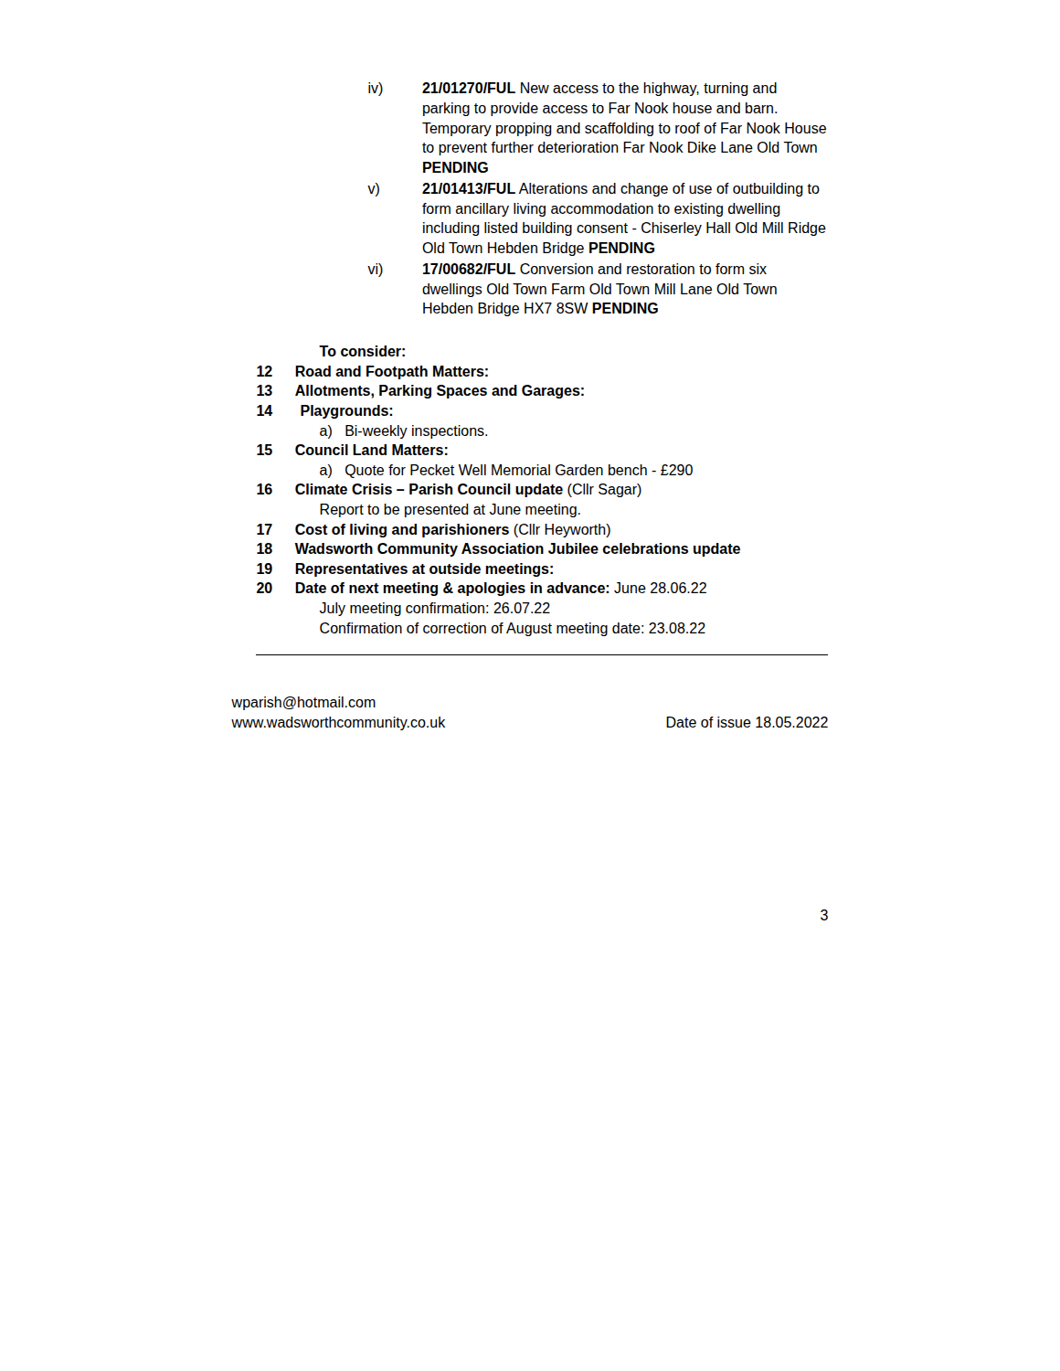iv) 21/01270/FUL New access to the highway, turning and parking to provide access to Far Nook house and barn. Temporary propping and scaffolding to roof of Far Nook House to prevent further deterioration Far Nook Dike Lane Old Town PENDING
v) 21/01413/FUL Alterations and change of use of outbuilding to form ancillary living accommodation to existing dwelling including listed building consent - Chiserley Hall Old Mill Ridge Old Town Hebden Bridge PENDING
vi) 17/00682/FUL Conversion and restoration to form six dwellings Old Town Farm Old Town Mill Lane Old Town Hebden Bridge HX7 8SW PENDING
To consider:
12
Road and Footpath Matters:
13
Allotments, Parking Spaces and Garages:
14
Playgrounds:
a) Bi-weekly inspections.
15
Council Land Matters:
a) Quote for Pecket Well Memorial Garden bench - £290
16
Climate Crisis – Parish Council update (Cllr Sagar)
Report to be presented at June meeting.
17
Cost of living and parishioners (Cllr Heyworth)
18
Wadsworth Community Association Jubilee celebrations update
19
Representatives at outside meetings:
20
Date of next meeting & apologies in advance: June 28.06.22
July meeting confirmation: 26.07.22
Confirmation of correction of August meeting date: 23.08.22
wparish@hotmail.com
www.wadsworthcommunity.co.uk
Date of issue 18.05.2022
3